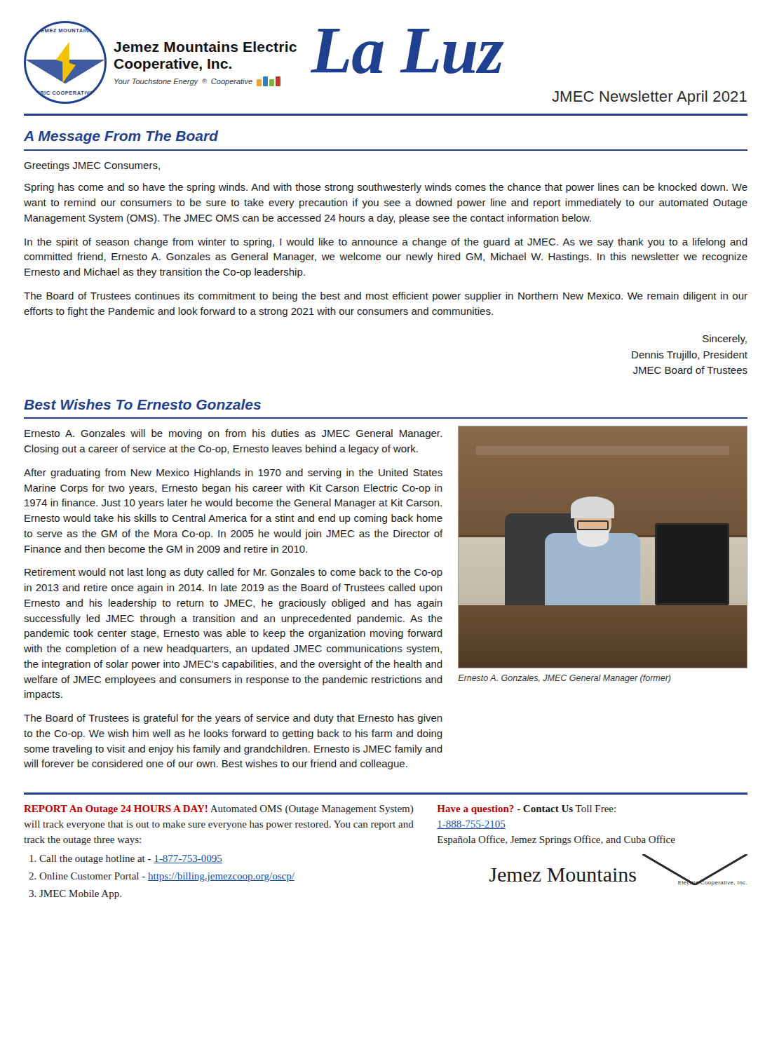JEMEZ MOUNTAINS ELECTRIC COOPERATIVE, INC.
Jemez Mountains Electric
Cooperative, Inc.
Your Touchstone Energy® Cooperative
La Luz
JMEC Newsletter April 2021
A Message From The Board
Greetings JMEC Consumers,
Spring has come and so have the spring winds. And with those strong southwesterly winds comes the chance that power lines can be knocked down. We want to remind our consumers to be sure to take every precaution if you see a downed power line and report immediately to our automated Outage Management System (OMS). The JMEC OMS can be accessed 24 hours a day, please see the contact information below.
In the spirit of season change from winter to spring, I would like to announce a change of the guard at JMEC. As we say thank you to a lifelong and committed friend, Ernesto A. Gonzales as General Manager, we welcome our newly hired GM, Michael W. Hastings. In this newsletter we recognize Ernesto and Michael as they transition the Co-op leadership.
The Board of Trustees continues its commitment to being the best and most efficient power supplier in Northern New Mexico. We remain diligent in our efforts to fight the Pandemic and look forward to a strong 2021 with our consumers and communities.
Sincerely,
Dennis Trujillo, President
JMEC Board of Trustees
Best Wishes To Ernesto Gonzales
Ernesto A. Gonzales will be moving on from his duties as JMEC General Manager. Closing out a career of service at the Co-op, Ernesto leaves behind a legacy of work.
After graduating from New Mexico Highlands in 1970 and serving in the United States Marine Corps for two years, Ernesto began his career with Kit Carson Electric Co-op in 1974 in finance. Just 10 years later he would become the General Manager at Kit Carson. Ernesto would take his skills to Central America for a stint and end up coming back home to serve as the GM of the Mora Co-op. In 2005 he would join JMEC as the Director of Finance and then become the GM in 2009 and retire in 2010.
Retirement would not last long as duty called for Mr. Gonzales to come back to the Co-op in 2013 and retire once again in 2014. In late 2019 as the Board of Trustees called upon Ernesto and his leadership to return to JMEC, he graciously obliged and has again successfully led JMEC through a transition and an unprecedented pandemic. As the pandemic took center stage, Ernesto was able to keep the organization moving forward with the completion of a new headquarters, an updated JMEC communications system, the integration of solar power into JMEC's capabilities, and the oversight of the health and welfare of JMEC employees and consumers in response to the pandemic restrictions and impacts.
The Board of Trustees is grateful for the years of service and duty that Ernesto has given to the Co-op. We wish him well as he looks forward to getting back to his farm and doing some traveling to visit and enjoy his family and grandchildren. Ernesto is JMEC family and will forever be considered one of our own. Best wishes to our friend and colleague.
Ernesto A. Gonzales, JMEC General Manager (former)
REPORT An Outage 24 HOURS A DAY! Automated OMS (Outage Management System) will track everyone that is out to make sure everyone has power restored. You can report and track the outage three ways:
Call the outage hotline at - 1-877-753-0095
Online Customer Portal - https://billing.jemezcoop.org/oscp/
JMEC Mobile App.
Have a question? - Contact Us Toll Free:
1-888-755-2105
Española Office, Jemez Springs Office, and Cuba Office
Jemez Mountains